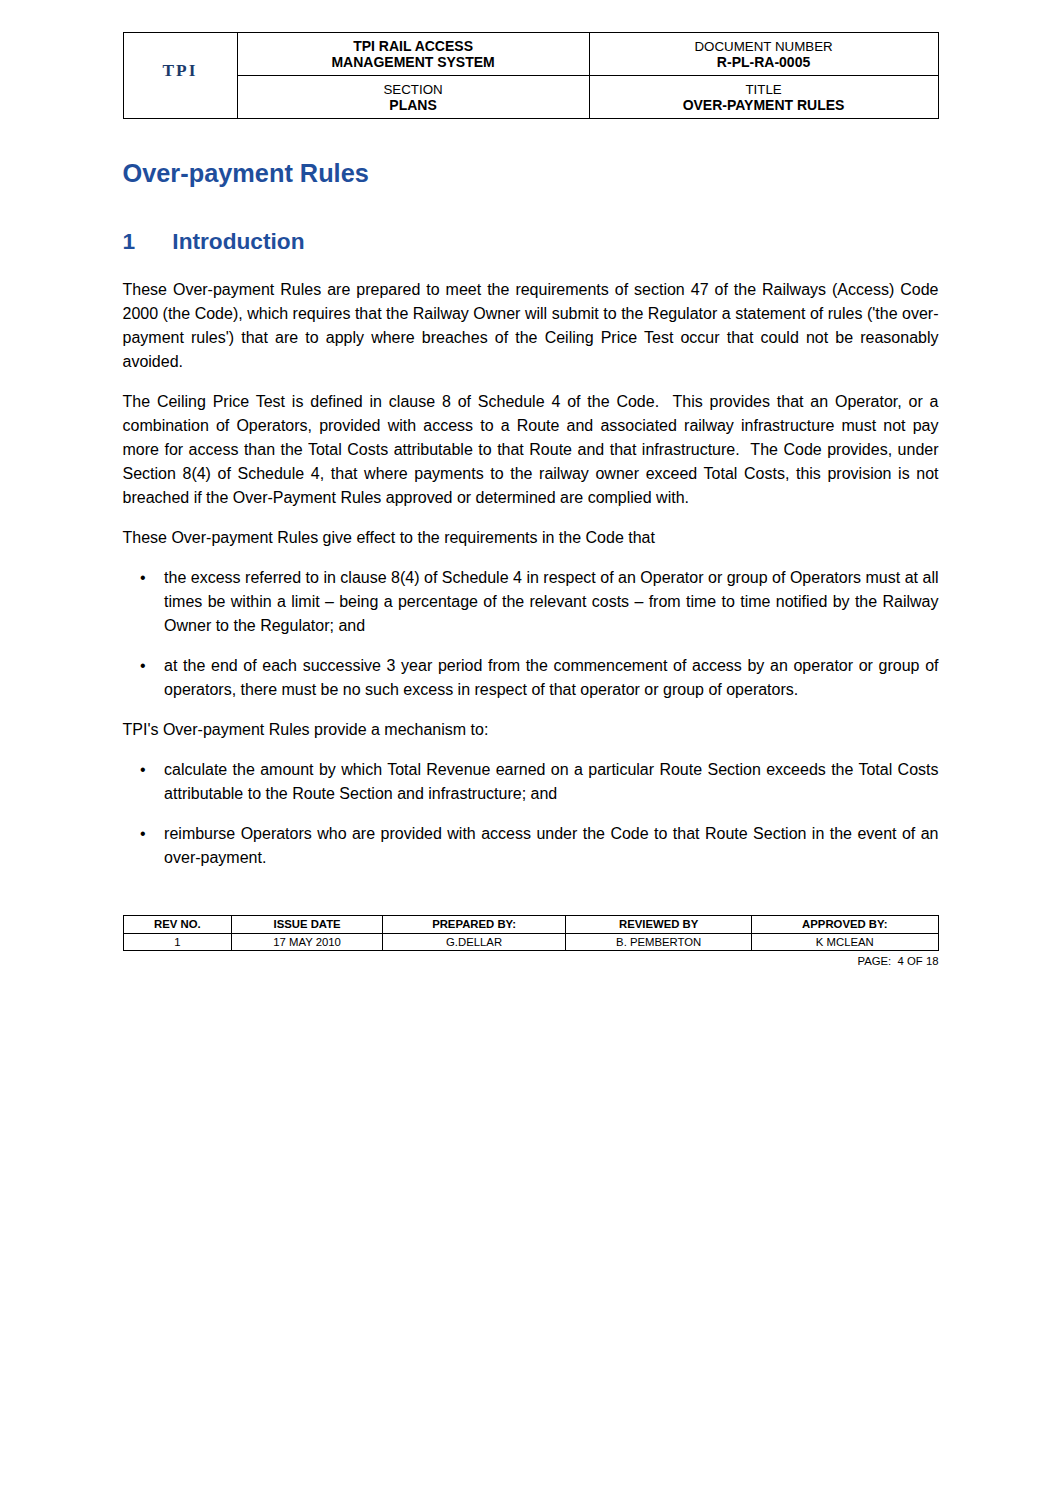| TPI | TPI RAIL ACCESS MANAGEMENT SYSTEM | DOCUMENT NUMBER R-PL-RA-0005 |
| SECTION PLANS | TITLE OVER-PAYMENT RULES |
Over-payment Rules
1 Introduction
These Over-payment Rules are prepared to meet the requirements of section 47 of the Railways (Access) Code 2000 (the Code), which requires that the Railway Owner will submit to the Regulator a statement of rules ('the over-payment rules') that are to apply where breaches of the Ceiling Price Test occur that could not be reasonably avoided.
The Ceiling Price Test is defined in clause 8 of Schedule 4 of the Code. This provides that an Operator, or a combination of Operators, provided with access to a Route and associated railway infrastructure must not pay more for access than the Total Costs attributable to that Route and that infrastructure. The Code provides, under Section 8(4) of Schedule 4, that where payments to the railway owner exceed Total Costs, this provision is not breached if the Over-Payment Rules approved or determined are complied with.
These Over-payment Rules give effect to the requirements in the Code that
the excess referred to in clause 8(4) of Schedule 4 in respect of an Operator or group of Operators must at all times be within a limit – being a percentage of the relevant costs – from time to time notified by the Railway Owner to the Regulator; and
at the end of each successive 3 year period from the commencement of access by an operator or group of operators, there must be no such excess in respect of that operator or group of operators.
TPI's Over-payment Rules provide a mechanism to:
calculate the amount by which Total Revenue earned on a particular Route Section exceeds the Total Costs attributable to the Route Section and infrastructure; and
reimburse Operators who are provided with access under the Code to that Route Section in the event of an over-payment.
| REV NO. | ISSUE DATE | PREPARED BY: | REVIEWED BY | APPROVED BY: |
| --- | --- | --- | --- | --- |
| 1 | 17 MAY 2010 | G.DELLAR | B. PEMBERTON | K MCLEAN |
PAGE: 4 OF 18